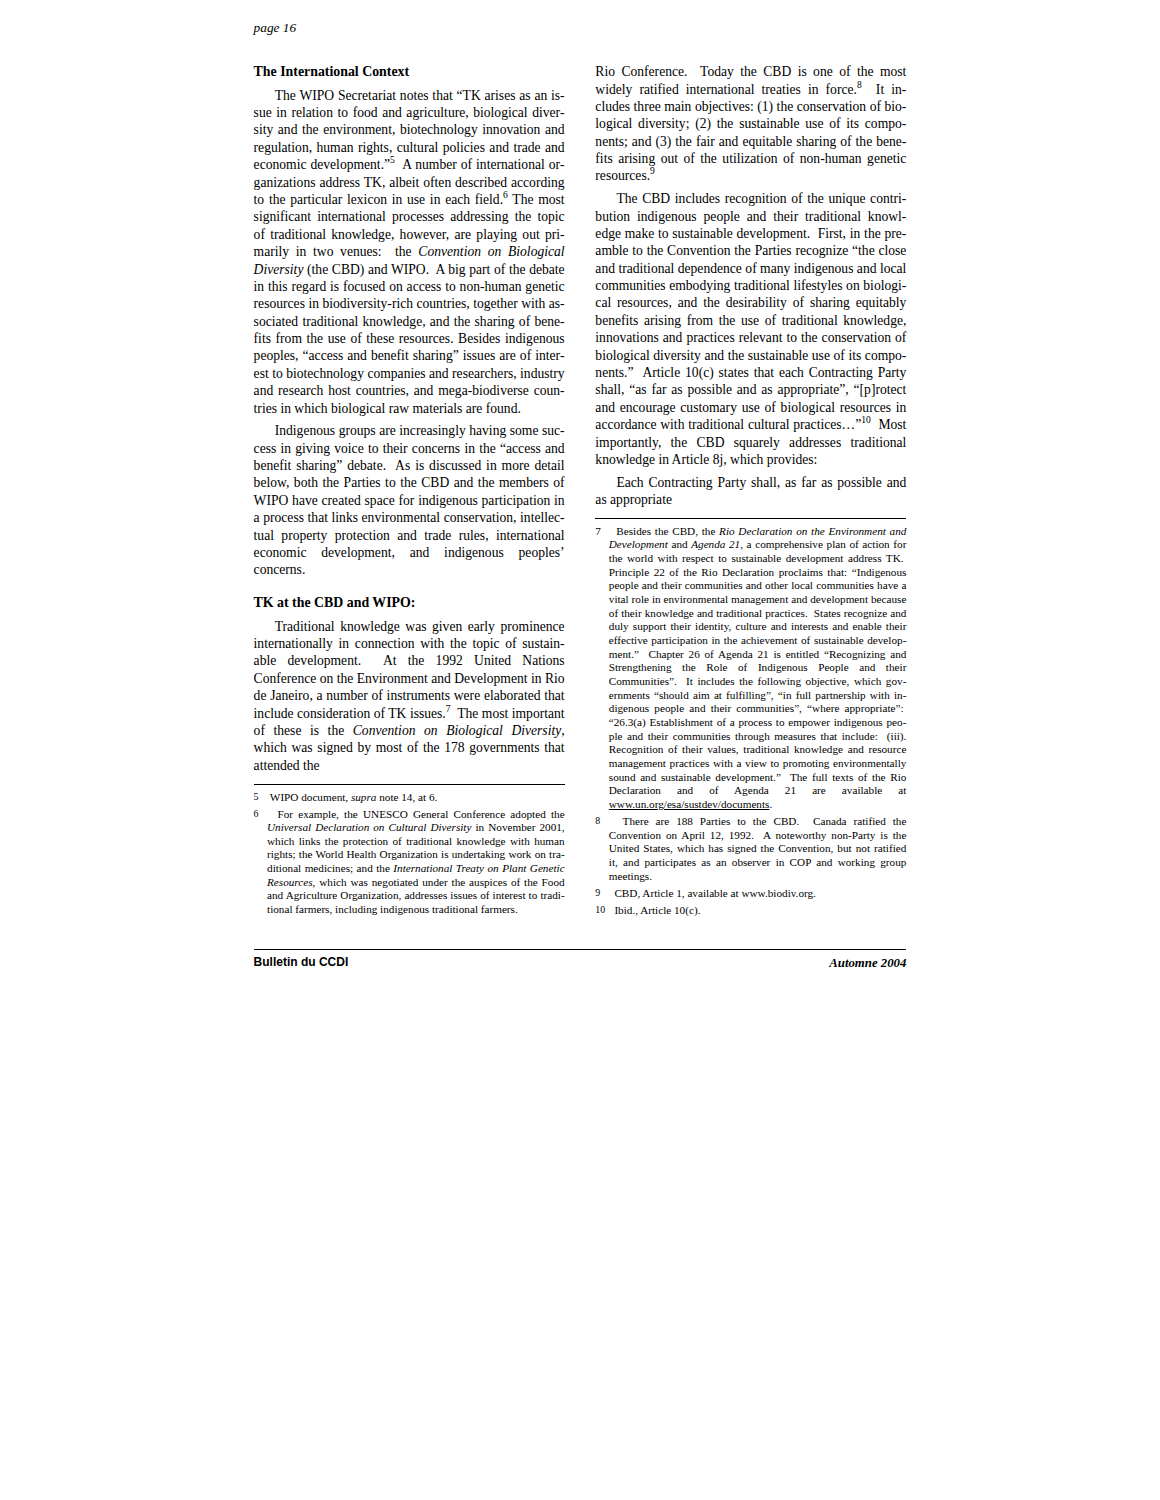page 16
The International Context
The WIPO Secretariat notes that “TK arises as an issue in relation to food and agriculture, biological diversity and the environment, biotechnology innovation and regulation, human rights, cultural policies and trade and economic development.”5 A number of international organizations address TK, albeit often described according to the particular lexicon in use in each field.6 The most significant international processes addressing the topic of traditional knowledge, however, are playing out primarily in two venues: the Convention on Biological Diversity (the CBD) and WIPO. A big part of the debate in this regard is focused on access to non-human genetic resources in biodiversity-rich countries, together with associated traditional knowledge, and the sharing of benefits from the use of these resources. Besides indigenous peoples, “access and benefit sharing” issues are of interest to biotechnology companies and researchers, industry and research host countries, and mega-biodiverse countries in which biological raw materials are found.
Indigenous groups are increasingly having some success in giving voice to their concerns in the “access and benefit sharing” debate. As is discussed in more detail below, both the Parties to the CBD and the members of WIPO have created space for indigenous participation in a process that links environmental conservation, intellectual property protection and trade rules, international economic development, and indigenous peoples’ concerns.
TK at the CBD and WIPO:
Traditional knowledge was given early prominence internationally in connection with the topic of sustainable development. At the 1992 United Nations Conference on the Environment and Development in Rio de Janeiro, a number of instruments were elaborated that include consideration of TK issues.7 The most important of these is the Convention on Biological Diversity, which was signed by most of the 178 governments that attended the
5 WIPO document, supra note 14, at 6.
6 For example, the UNESCO General Conference adopted the Universal Declaration on Cultural Diversity in November 2001, which links the protection of traditional knowledge with human rights; the World Health Organization is undertaking work on traditional medicines; and the International Treaty on Plant Genetic Resources, which was negotiated under the auspices of the Food and Agriculture Organization, addresses issues of interest to traditional farmers, including indigenous traditional farmers.
Rio Conference. Today the CBD is one of the most widely ratified international treaties in force.8 It includes three main objectives: (1) the conservation of biological diversity; (2) the sustainable use of its components; and (3) the fair and equitable sharing of the benefits arising out of the utilization of non-human genetic resources.9
The CBD includes recognition of the unique contribution indigenous people and their traditional knowledge make to sustainable development. First, in the preamble to the Convention the Parties recognize “the close and traditional dependence of many indigenous and local communities embodying traditional lifestyles on biological resources, and the desirability of sharing equitably benefits arising from the use of traditional knowledge, innovations and practices relevant to the conservation of biological diversity and the sustainable use of its components.” Article 10(c) states that each Contracting Party shall, “as far as possible and as appropriate”, “[p]rotect and encourage customary use of biological resources in accordance with traditional cultural practices…”10 Most importantly, the CBD squarely addresses traditional knowledge in Article 8j, which provides:
Each Contracting Party shall, as far as possible and as appropriate
7 Besides the CBD, the Rio Declaration on the Environment and Development and Agenda 21, a comprehensive plan of action for the world with respect to sustainable development address TK. Principle 22 of the Rio Declaration proclaims that: “Indigenous people and their communities and other local communities have a vital role in environmental management and development because of their knowledge and traditional practices. States recognize and duly support their identity, culture and interests and enable their effective participation in the achievement of sustainable development.” Chapter 26 of Agenda 21 is entitled “Recognizing and Strengthening the Role of Indigenous People and their Communities”. It includes the following objective, which governments “should aim at fulfilling”, “in full partnership with indigenous people and their communities”, “where appropriate”: “26.3(a) Establishment of a process to empower indigenous people and their communities through measures that include: (iii). Recognition of their values, traditional knowledge and resource management practices with a view to promoting environmentally sound and sustainable development.” The full texts of the Rio Declaration and of Agenda 21 are available at www.un.org/esa/sustdev/documents.
8 There are 188 Parties to the CBD. Canada ratified the Convention on April 12, 1992. A noteworthy non-Party is the United States, which has signed the Convention, but not ratified it, and participates as an observer in COP and working group meetings.
9 CBD, Article 1, available at www.biodiv.org.
10 Ibid., Article 10(c).
Bulletin du CCDI
Automne 2004